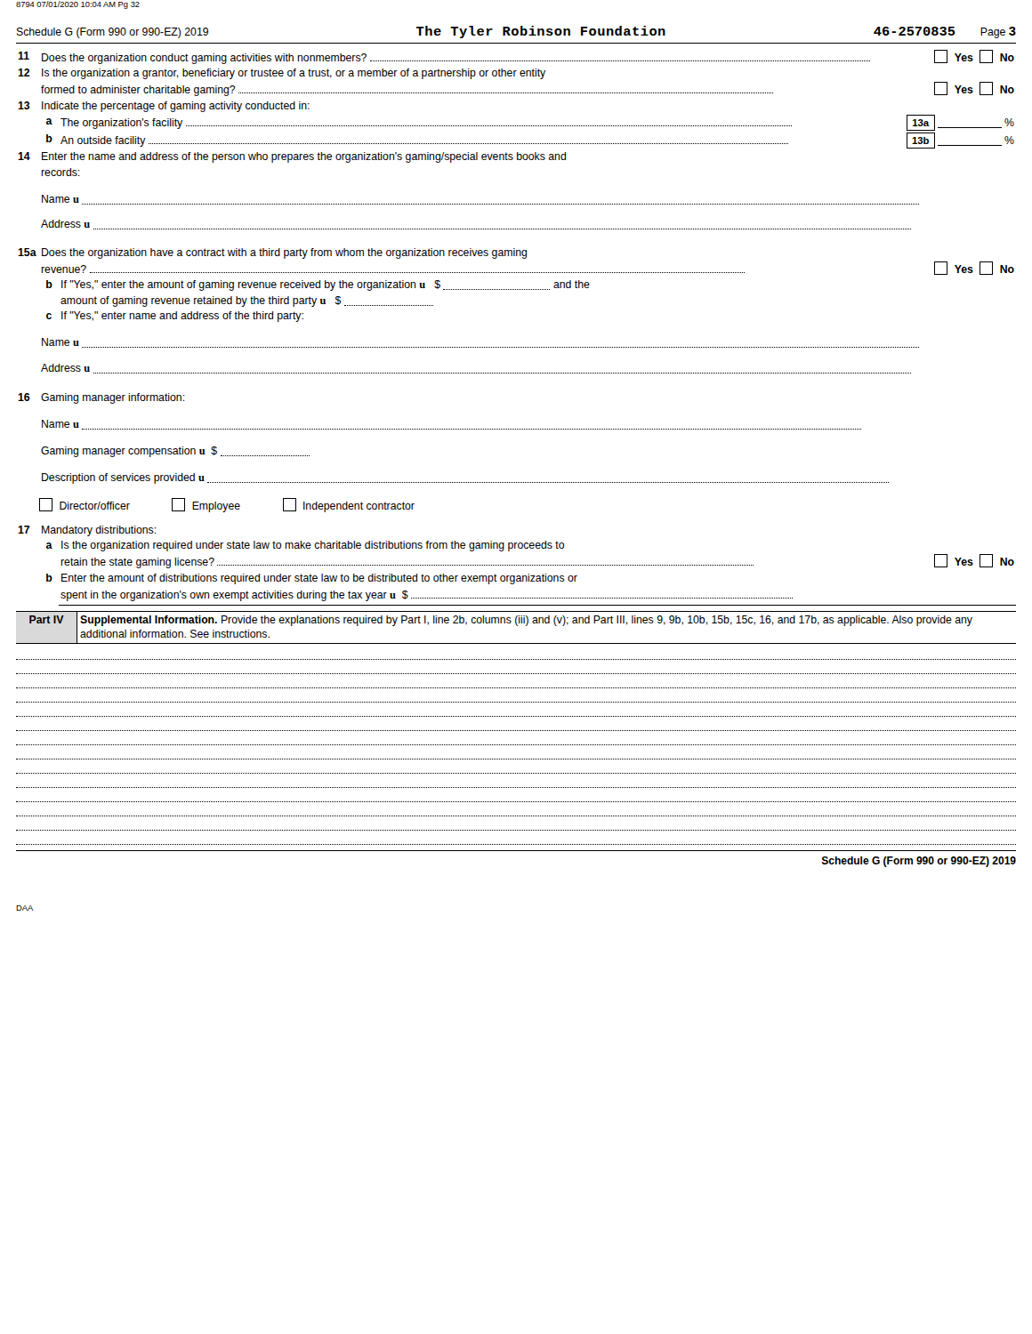8794 07/01/2020 10:04 AM Pg 32
Schedule G (Form 990 or 990-EZ) 2019
The Tyler Robinson Foundation
46-2570835
Page 3
| 11 | Does the organization conduct gaming activities with nonmembers? | Yes No |
| 12 | Is the organization a grantor, beneficiary or trustee of a trust, or a member of a partnership or other entity |
| | formed to administer charitable gaming? | Yes No |
| 13 | Indicate the percentage of gaming activity conducted in: |
| | a | The organization's facility | 13a % |
| | b | An outside facility | 13b % |
| 14 | Enter the name and address of the person who prepares the organization's gaming/special events books and |
| | records: |
| | Name u |
| | Address u |
| 15a | Does the organization have a contract with a third party from whom the organization receives gaming |
| | revenue? | Yes No |
| | b | If "Yes," enter the amount of gaming revenue received by the organization u $ and the |
| | | amount of gaming revenue retained by the third party u $ |
| | c | If "Yes," enter name and address of the third party: |
| | Name u |
| | Address u |
| 16 | Gaming manager information: |
| | Name u |
| | Gaming manager compensation u $ |
| | Description of services provided u |
Director/officer Employee Independent contractor
| 17 | Mandatory distributions: |
| | a | Is the organization required under state law to make charitable distributions from the gaming proceeds to |
| | | retain the state gaming license? | Yes No |
| | b | Enter the amount of distributions required under state law to be distributed to other exempt organizations or |
| | | spent in the organization's own exempt activities during the tax year u $ |
| Part IV | Supplemental Information. Provide the explanations required by Part I, line 2b, columns (iii) and (v); and Part III, lines 9, 9b, 10b, 15b, 15c, 16, and 17b, as applicable. Also provide any additional information. See instructions. |
Schedule G (Form 990 or 990-EZ) 2019
DAA